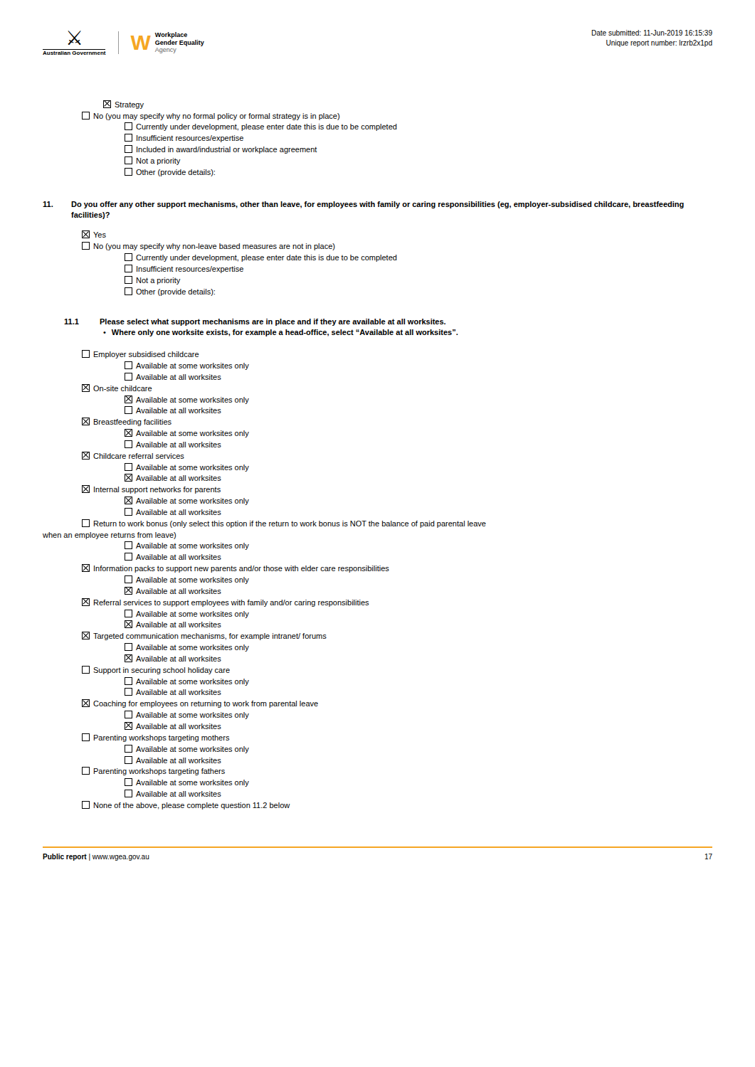⚔
Australian Government
W
Workplace
Gender Equality
Agency
Date submitted: 11-Jun-2019 16:15:39
Unique report number: lrzrb2x1pd
Strategy
No (you may specify why no formal policy or formal strategy is in place)
Currently under development, please enter date this is due to be completed
Insufficient resources/expertise
Included in award/industrial or workplace agreement
Not a priority
Other (provide details):
11.
Do you offer any other support mechanisms, other than leave, for employees with family or caring responsibilities (eg, employer-subsidised childcare, breastfeeding facilities)?
Yes
No (you may specify why non-leave based measures are not in place)
Currently under development, please enter date this is due to be completed
Insufficient resources/expertise
Not a priority
Other (provide details):
11.1
Please select what support mechanisms are in place and if they are available at all worksites.
•
Where only one worksite exists, for example a head-office, select “Available at all worksites”.
Employer subsidised childcare
Available at some worksites only
Available at all worksites
On-site childcare
Available at some worksites only
Available at all worksites
Breastfeeding facilities
Available at some worksites only
Available at all worksites
Childcare referral services
Available at some worksites only
Available at all worksites
Internal support networks for parents
Available at some worksites only
Available at all worksites
Return to work bonus (only select this option if the return to work bonus is NOT the balance of paid parental leave
when an employee returns from leave)
Available at some worksites only
Available at all worksites
Information packs to support new parents and/or those with elder care responsibilities
Available at some worksites only
Available at all worksites
Referral services to support employees with family and/or caring responsibilities
Available at some worksites only
Available at all worksites
Targeted communication mechanisms, for example intranet/ forums
Available at some worksites only
Available at all worksites
Support in securing school holiday care
Available at some worksites only
Available at all worksites
Coaching for employees on returning to work from parental leave
Available at some worksites only
Available at all worksites
Parenting workshops targeting mothers
Available at some worksites only
Available at all worksites
Parenting workshops targeting fathers
Available at some worksites only
Available at all worksites
None of the above, please complete question 11.2 below
Public report | www.wgea.gov.au
17